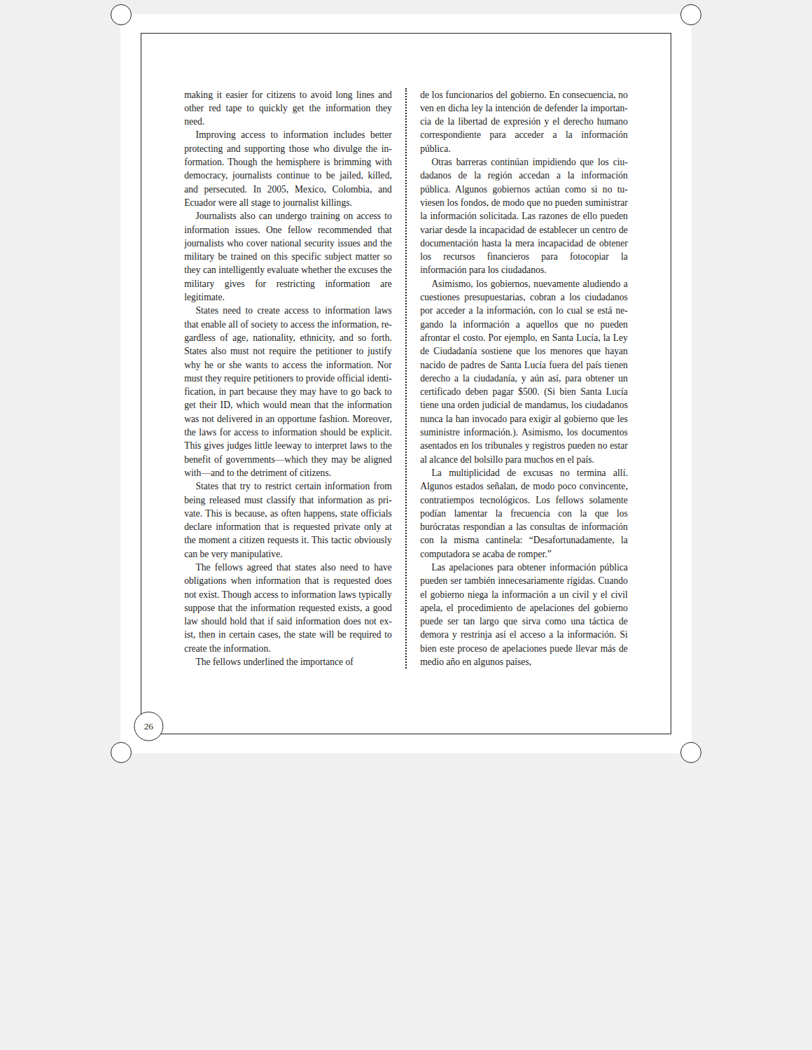26
making it easier for citizens to avoid long lines and other red tape to quickly get the information they need.
Improving access to information includes better protecting and supporting those who divulge the information. Though the hemisphere is brimming with democracy, journalists continue to be jailed, killed, and persecuted. In 2005, Mexico, Colombia, and Ecuador were all stage to journalist killings.
Journalists also can undergo training on access to information issues. One fellow recommended that journalists who cover national security issues and the military be trained on this specific subject matter so they can intelligently evaluate whether the excuses the military gives for restricting information are legitimate.
States need to create access to information laws that enable all of society to access the information, regardless of age, nationality, ethnicity, and so forth. States also must not require the petitioner to justify why he or she wants to access the information. Nor must they require petitioners to provide official identification, in part because they may have to go back to get their ID, which would mean that the information was not delivered in an opportune fashion. Moreover, the laws for access to information should be explicit. This gives judges little leeway to interpret laws to the benefit of governments—which they may be aligned with—and to the detriment of citizens.
States that try to restrict certain information from being released must classify that information as private. This is because, as often happens, state officials declare information that is requested private only at the moment a citizen requests it. This tactic obviously can be very manipulative.
The fellows agreed that states also need to have obligations when information that is requested does not exist. Though access to information laws typically suppose that the information requested exists, a good law should hold that if said information does not exist, then in certain cases, the state will be required to create the information.
The fellows underlined the importance of
de los funcionarios del gobierno. En consecuencia, no ven en dicha ley la intención de defender la importancia de la libertad de expresión y el derecho humano correspondiente para acceder a la información pública.
Otras barreras continúan impidiendo que los ciudadanos de la región accedan a la información pública. Algunos gobiernos actúan como si no tuviesen los fondos, de modo que no pueden suministrar la información solicitada. Las razones de ello pueden variar desde la incapacidad de establecer un centro de documentación hasta la mera incapacidad de obtener los recursos financieros para fotocopiar la información para los ciudadanos.
Asimismo, los gobiernos, nuevamente aludiendo a cuestiones presupuestarias, cobran a los ciudadanos por acceder a la información, con lo cual se está negando la información a aquellos que no pueden afrontar el costo. Por ejemplo, en Santa Lucía, la Ley de Ciudadanía sostiene que los menores que hayan nacido de padres de Santa Lucía fuera del país tienen derecho a la ciudadanía, y aún así, para obtener un certificado deben pagar $500. (Si bien Santa Lucía tiene una orden judicial de mandamus, los ciudadanos nunca la han invocado para exigir al gobierno que les suministre información.). Asimismo, los documentos asentados en los tribunales y registros pueden no estar al alcance del bolsillo para muchos en el país.
La multiplicidad de excusas no termina allí. Algunos estados señalan, de modo poco convincente, contratiempos tecnológicos. Los fellows solamente podían lamentar la frecuencia con la que los burócratas respondían a las consultas de información con la misma cantinela: “Desafortunadamente, la computadora se acaba de romper.”
Las apelaciones para obtener información pública pueden ser también innecesariamente rígidas. Cuando el gobierno niega la información a un civil y el civil apela, el procedimiento de apelaciones del gobierno puede ser tan largo que sirva como una táctica de demora y restrinja así el acceso a la información. Si bien este proceso de apelaciones puede llevar más de medio año en algunos países,